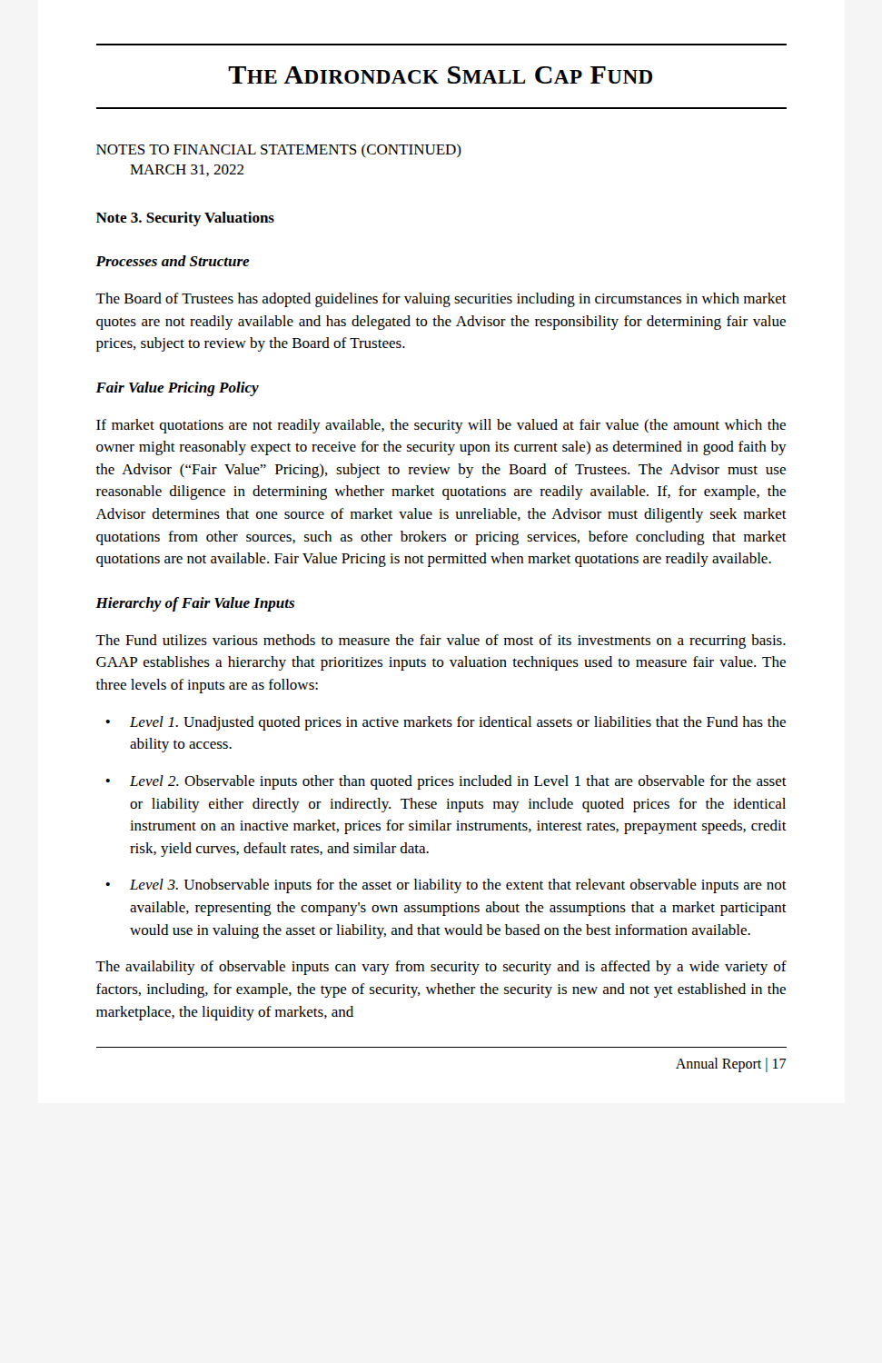THE ADIRONDACK SMALL CAP FUND
NOTES TO FINANCIAL STATEMENTS (CONTINUED)
MARCH 31, 2022
Note 3. Security Valuations
Processes and Structure
The Board of Trustees has adopted guidelines for valuing securities including in circumstances in which market quotes are not readily available and has delegated to the Advisor the responsibility for determining fair value prices, subject to review by the Board of Trustees.
Fair Value Pricing Policy
If market quotations are not readily available, the security will be valued at fair value (the amount which the owner might reasonably expect to receive for the security upon its current sale) as determined in good faith by the Advisor (“Fair Value” Pricing), subject to review by the Board of Trustees. The Advisor must use reasonable diligence in determining whether market quotations are readily available. If, for example, the Advisor determines that one source of market value is unreliable, the Advisor must diligently seek market quotations from other sources, such as other brokers or pricing services, before concluding that market quotations are not available. Fair Value Pricing is not permitted when market quotations are readily available.
Hierarchy of Fair Value Inputs
The Fund utilizes various methods to measure the fair value of most of its investments on a recurring basis. GAAP establishes a hierarchy that prioritizes inputs to valuation techniques used to measure fair value. The three levels of inputs are as follows:
Level 1. Unadjusted quoted prices in active markets for identical assets or liabilities that the Fund has the ability to access.
Level 2. Observable inputs other than quoted prices included in Level 1 that are observable for the asset or liability either directly or indirectly. These inputs may include quoted prices for the identical instrument on an inactive market, prices for similar instruments, interest rates, prepayment speeds, credit risk, yield curves, default rates, and similar data.
Level 3. Unobservable inputs for the asset or liability to the extent that relevant observable inputs are not available, representing the company's own assumptions about the assumptions that a market participant would use in valuing the asset or liability, and that would be based on the best information available.
The availability of observable inputs can vary from security to security and is affected by a wide variety of factors, including, for example, the type of security, whether the security is new and not yet established in the marketplace, the liquidity of markets, and
Annual Report | 17